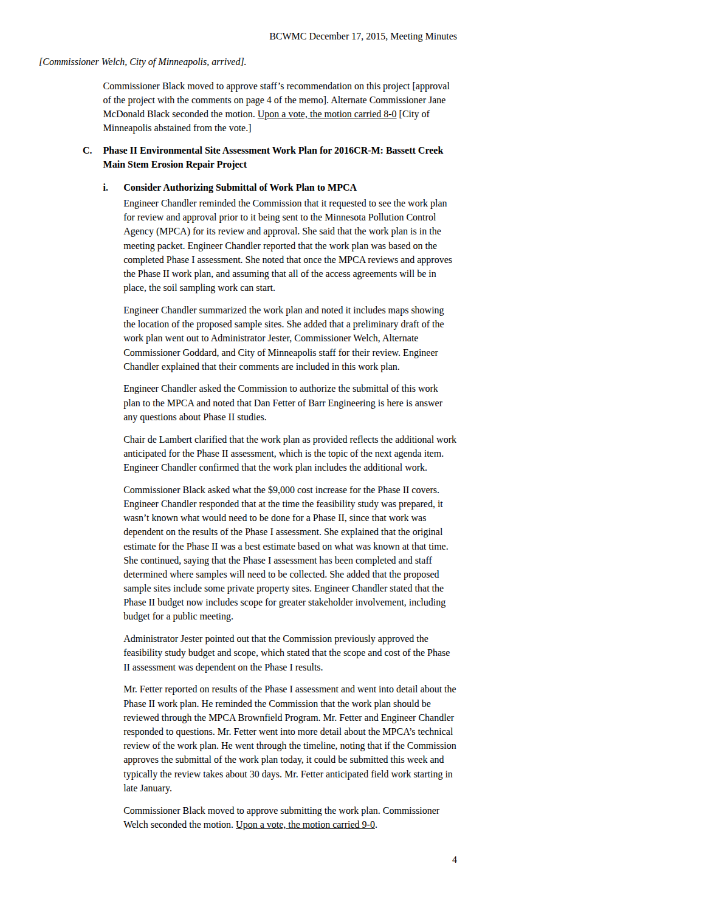BCWMC December 17, 2015, Meeting Minutes
[Commissioner Welch, City of Minneapolis, arrived].
Commissioner Black moved to approve staff’s recommendation on this project [approval of the project with the comments on page 4 of the memo]. Alternate Commissioner Jane McDonald Black seconded the motion. Upon a vote, the motion carried 8-0 [City of Minneapolis abstained from the vote.]
C.
Phase II Environmental Site Assessment Work Plan for 2016CR-M: Bassett Creek Main Stem Erosion Repair Project
i.
Consider Authorizing Submittal of Work Plan to MPCA
Engineer Chandler reminded the Commission that it requested to see the work plan for review and approval prior to it being sent to the Minnesota Pollution Control Agency (MPCA) for its review and approval. She said that the work plan is in the meeting packet. Engineer Chandler reported that the work plan was based on the completed Phase I assessment. She noted that once the MPCA reviews and approves the Phase II work plan, and assuming that all of the access agreements will be in place, the soil sampling work can start.
Engineer Chandler summarized the work plan and noted it includes maps showing the location of the proposed sample sites. She added that a preliminary draft of the work plan went out to Administrator Jester, Commissioner Welch, Alternate Commissioner Goddard, and City of Minneapolis staff for their review. Engineer Chandler explained that their comments are included in this work plan.
Engineer Chandler asked the Commission to authorize the submittal of this work plan to the MPCA and noted that Dan Fetter of Barr Engineering is here is answer any questions about Phase II studies.
Chair de Lambert clarified that the work plan as provided reflects the additional work anticipated for the Phase II assessment, which is the topic of the next agenda item. Engineer Chandler confirmed that the work plan includes the additional work.
Commissioner Black asked what the $9,000 cost increase for the Phase II covers. Engineer Chandler responded that at the time the feasibility study was prepared, it wasn’t known what would need to be done for a Phase II, since that work was dependent on the results of the Phase I assessment. She explained that the original estimate for the Phase II was a best estimate based on what was known at that time. She continued, saying that the Phase I assessment has been completed and staff determined where samples will need to be collected. She added that the proposed sample sites include some private property sites. Engineer Chandler stated that the Phase II budget now includes scope for greater stakeholder involvement, including budget for a public meeting.
Administrator Jester pointed out that the Commission previously approved the feasibility study budget and scope, which stated that the scope and cost of the Phase II assessment was dependent on the Phase I results.
Mr. Fetter reported on results of the Phase I assessment and went into detail about the Phase II work plan. He reminded the Commission that the work plan should be reviewed through the MPCA Brownfield Program. Mr. Fetter and Engineer Chandler responded to questions. Mr. Fetter went into more detail about the MPCA’s technical review of the work plan. He went through the timeline, noting that if the Commission approves the submittal of the work plan today, it could be submitted this week and typically the review takes about 30 days. Mr. Fetter anticipated field work starting in late January.
Commissioner Black moved to approve submitting the work plan. Commissioner Welch seconded the motion. Upon a vote, the motion carried 9-0.
4